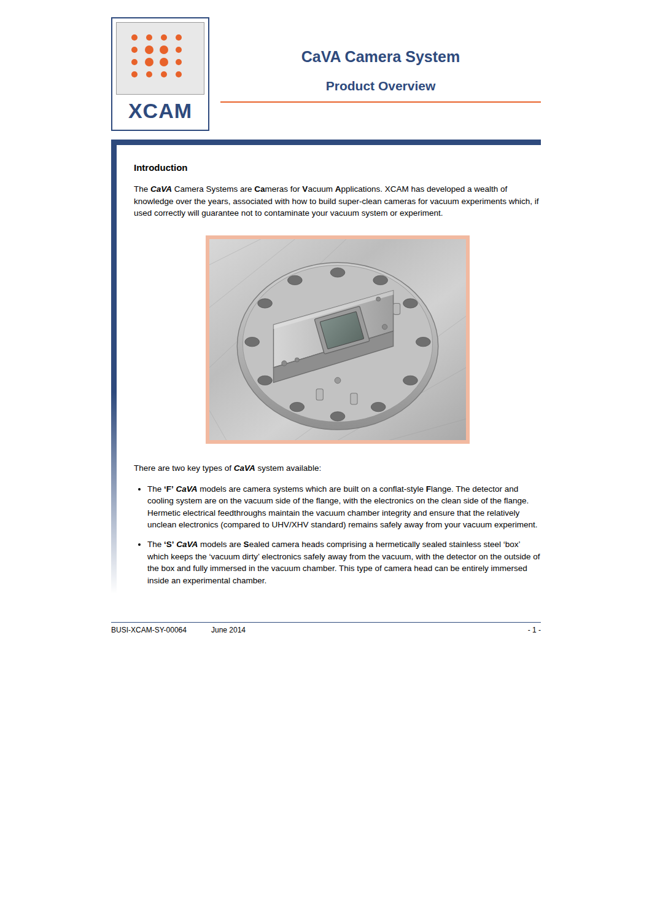XCAM
CaVA Camera System
Product Overview
Introduction
The CaVA Camera Systems are Cameras for Vacuum Applications. XCAM has developed a wealth of knowledge over the years, associated with how to build super-clean cameras for vacuum experiments which, if used correctly will guarantee not to contaminate your vacuum system or experiment.
There are two key types of CaVA system available:
The ‘F’ CaVA models are camera systems which are built on a conflat-style Flange. The detector and cooling system are on the vacuum side of the flange, with the electronics on the clean side of the flange. Hermetic electrical feedthroughs maintain the vacuum chamber integrity and ensure that the relatively unclean electronics (compared to UHV/XHV standard) remains safely away from your vacuum experiment.
The ‘S’ CaVA models are Sealed camera heads comprising a hermetically sealed stainless steel ‘box’ which keeps the ‘vacuum dirty’ electronics safely away from the vacuum, with the detector on the outside of the box and fully immersed in the vacuum chamber. This type of camera head can be entirely immersed inside an experimental chamber.
BUSI-XCAM-SY-00064
June 2014
- 1 -